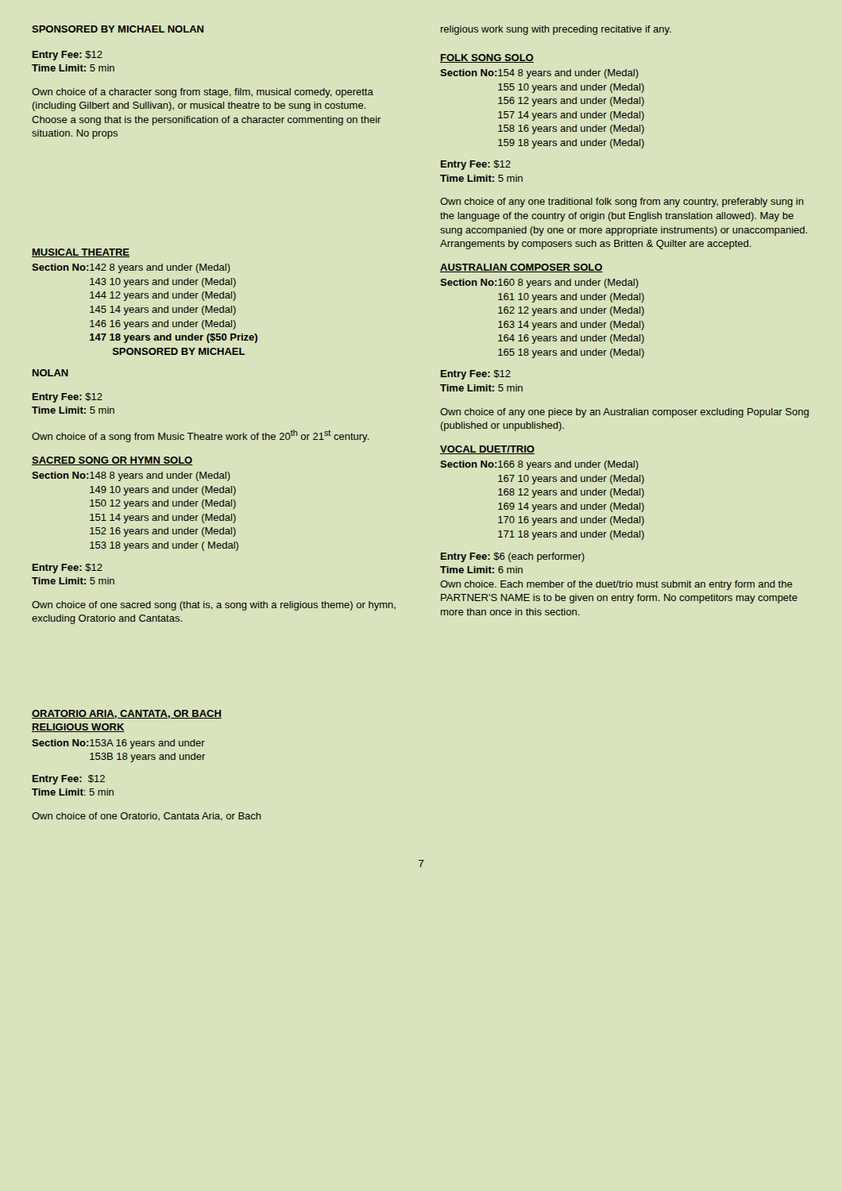SPONSORED BY MICHAEL NOLAN
Entry Fee: $12
Time Limit: 5 min
Own choice of a character song from stage, film, musical comedy, operetta (including Gilbert and Sullivan), or musical theatre to be sung in costume. Choose a song that is the personification of a character commenting on their situation. No props
Musical Theatre
| Section No: | 142 8 years and under (Medal) 143 10 years and under (Medal) 144 12 years and under (Medal) 145 14 years and under (Medal) 146 16 years and under (Medal) 147 18 years and under ($50 Prize) SPONSORED BY MICHAEL |
NOLAN
Entry Fee: $12
Time Limit: 5 min
Own choice of a song from Music Theatre work of the 20th or 21st century.
Sacred Song or Hymn Solo
| Section No: | 148 8 years and under (Medal) 149 10 years and under (Medal) 150 12 years and under (Medal) 151 14 years and under (Medal) 152 16 years and under (Medal) 153 18 years and under ( Medal) |
Entry Fee: $12
Time Limit: 5 min
Own choice of one sacred song (that is, a song with a religious theme) or hymn, excluding Oratorio and Cantatas.
Oratorio Aria, Cantata, or Bach
Religious Work
| Section No: | 153A 16 years and under 153B 18 years and under |
Entry Fee: $12
Time Limit: 5 min
Own choice of one Oratorio, Cantata Aria, or Bach
religious work sung with preceding recitative if any.
Folk Song Solo
| Section No: | 154 8 years and under (Medal) 155 10 years and under (Medal) 156 12 years and under (Medal) 157 14 years and under (Medal) 158 16 years and under (Medal) 159 18 years and under (Medal) |
Entry Fee: $12
Time Limit: 5 min
Own choice of any one traditional folk song from any country, preferably sung in the language of the country of origin (but English translation allowed). May be sung accompanied (by one or more appropriate instruments) or unaccompanied. Arrangements by composers such as Britten & Quilter are accepted.
Australian Composer Solo
| Section No: | 160 8 years and under (Medal) 161 10 years and under (Medal) 162 12 years and under (Medal) 163 14 years and under (Medal) 164 16 years and under (Medal) 165 18 years and under (Medal) |
Entry Fee: $12
Time Limit: 5 min
Own choice of any one piece by an Australian composer excluding Popular Song
(published or unpublished).
Vocal Duet/Trio
| Section No: | 166 8 years and under (Medal) 167 10 years and under (Medal) 168 12 years and under (Medal) 169 14 years and under (Medal) 170 16 years and under (Medal) 171 18 years and under (Medal) |
Entry Fee: $6 (each performer)
Time Limit: 6 min
Own choice. Each member of the duet/trio must submit an entry form and the PARTNER'S NAME is to be given on entry form. No competitors may compete more than once in this section.
7